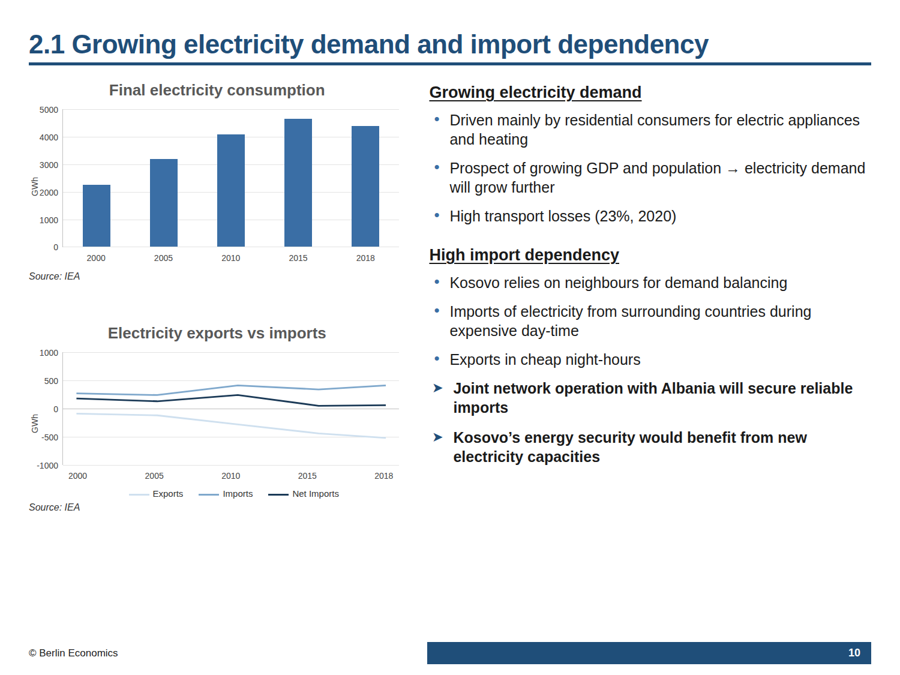2.1 Growing electricity demand and import dependency
Final electricity consumption
GWh
5000
4000
3000
2000
1000
0
20002005201020152018
Source: IEA
Electricity exports vs imports
GWh
1000
500
0
-500
-1000
20002005201020152018
Exports Imports Net Imports
Source: IEA
Growing electricity demand
Driven mainly by residential consumers for electric appliances and heating
Prospect of growing GDP and population → electricity demand will grow further
High transport losses (23%, 2020)
High import dependency
Kosovo relies on neighbours for demand balancing
Imports of electricity from surrounding countries during expensive day-time
Exports in cheap night-hours
Joint network operation with Albania will secure reliable imports
Kosovo’s energy security would benefit from new electricity capacities
© Berlin Economics
10